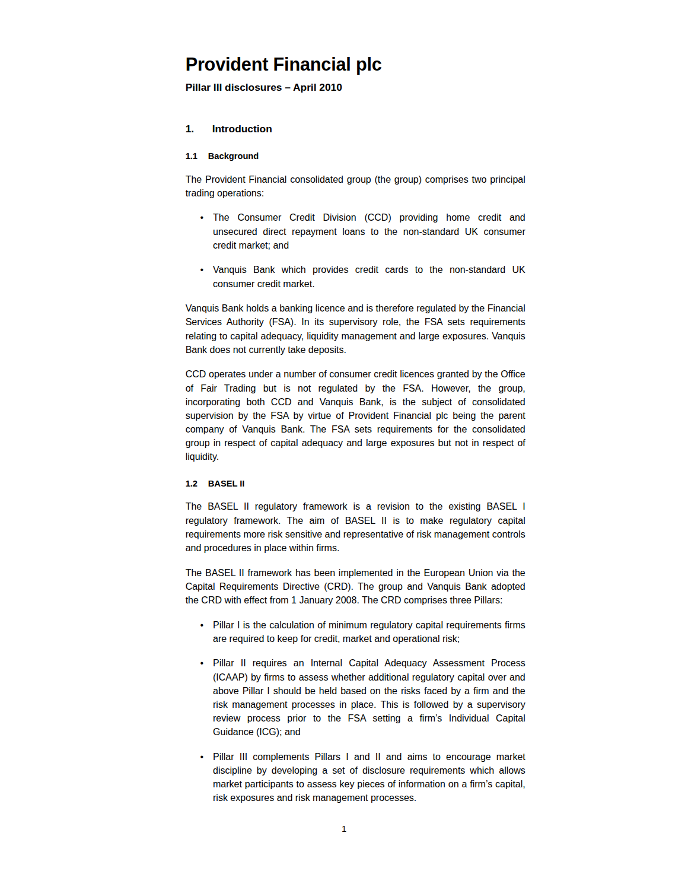Provident Financial plc
Pillar III disclosures – April 2010
1. Introduction
1.1 Background
The Provident Financial consolidated group (the group) comprises two principal trading operations:
The Consumer Credit Division (CCD) providing home credit and unsecured direct repayment loans to the non-standard UK consumer credit market; and
Vanquis Bank which provides credit cards to the non-standard UK consumer credit market.
Vanquis Bank holds a banking licence and is therefore regulated by the Financial Services Authority (FSA). In its supervisory role, the FSA sets requirements relating to capital adequacy, liquidity management and large exposures. Vanquis Bank does not currently take deposits.
CCD operates under a number of consumer credit licences granted by the Office of Fair Trading but is not regulated by the FSA. However, the group, incorporating both CCD and Vanquis Bank, is the subject of consolidated supervision by the FSA by virtue of Provident Financial plc being the parent company of Vanquis Bank. The FSA sets requirements for the consolidated group in respect of capital adequacy and large exposures but not in respect of liquidity.
1.2 BASEL II
The BASEL II regulatory framework is a revision to the existing BASEL I regulatory framework. The aim of BASEL II is to make regulatory capital requirements more risk sensitive and representative of risk management controls and procedures in place within firms.
The BASEL II framework has been implemented in the European Union via the Capital Requirements Directive (CRD). The group and Vanquis Bank adopted the CRD with effect from 1 January 2008. The CRD comprises three Pillars:
Pillar I is the calculation of minimum regulatory capital requirements firms are required to keep for credit, market and operational risk;
Pillar II requires an Internal Capital Adequacy Assessment Process (ICAAP) by firms to assess whether additional regulatory capital over and above Pillar I should be held based on the risks faced by a firm and the risk management processes in place. This is followed by a supervisory review process prior to the FSA setting a firm’s Individual Capital Guidance (ICG); and
Pillar III complements Pillars I and II and aims to encourage market discipline by developing a set of disclosure requirements which allows market participants to assess key pieces of information on a firm’s capital, risk exposures and risk management processes.
1